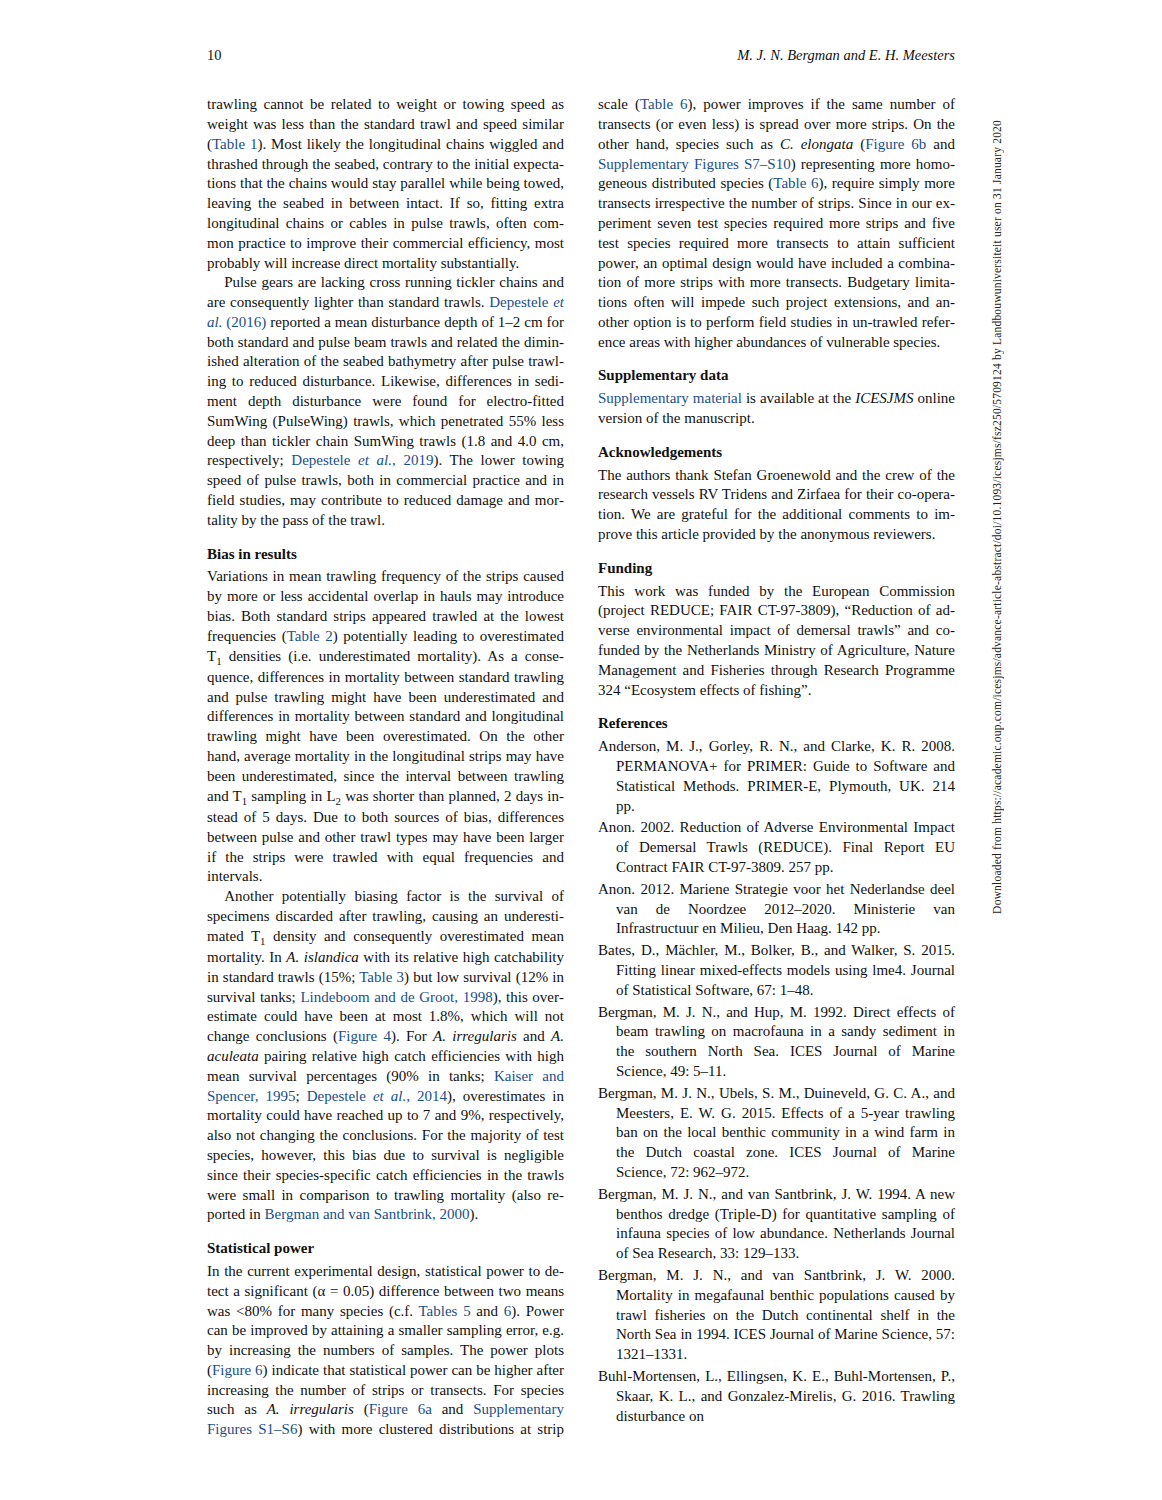Downloaded from https://academic.oup.com/icesjms/advance-article-abstract/doi/10.1093/icesjms/fsz250/5709124 by Landbouwuniversiteit user on 31 January 2020
10 M. J. N. Bergman and E. H. Meesters
trawling cannot be related to weight or towing speed as weight was less than the standard trawl and speed similar (Table 1). Most likely the longitudinal chains wiggled and thrashed through the seabed, contrary to the initial expectations that the chains would stay parallel while being towed, leaving the seabed in between intact. If so, fitting extra longitudinal chains or cables in pulse trawls, often common practice to improve their commercial efficiency, most probably will increase direct mortality substantially.
Pulse gears are lacking cross running tickler chains and are consequently lighter than standard trawls. Depestele et al. (2016) reported a mean disturbance depth of 1–2 cm for both standard and pulse beam trawls and related the diminished alteration of the seabed bathymetry after pulse trawling to reduced disturbance. Likewise, differences in sediment depth disturbance were found for electro-fitted SumWing (PulseWing) trawls, which penetrated 55% less deep than tickler chain SumWing trawls (1.8 and 4.0 cm, respectively; Depestele et al., 2019). The lower towing speed of pulse trawls, both in commercial practice and in field studies, may contribute to reduced damage and mortality by the pass of the trawl.
Bias in results
Variations in mean trawling frequency of the strips caused by more or less accidental overlap in hauls may introduce bias. Both standard strips appeared trawled at the lowest frequencies (Table 2) potentially leading to overestimated T1 densities (i.e. underestimated mortality). As a consequence, differences in mortality between standard trawling and pulse trawling might have been underestimated and differences in mortality between standard and longitudinal trawling might have been overestimated. On the other hand, average mortality in the longitudinal strips may have been underestimated, since the interval between trawling and T1 sampling in L2 was shorter than planned, 2 days instead of 5 days. Due to both sources of bias, differences between pulse and other trawl types may have been larger if the strips were trawled with equal frequencies and intervals.
Another potentially biasing factor is the survival of specimens discarded after trawling, causing an underestimated T1 density and consequently overestimated mean mortality. In A. islandica with its relative high catchability in standard trawls (15%; Table 3) but low survival (12% in survival tanks; Lindeboom and de Groot, 1998), this overestimate could have been at most 1.8%, which will not change conclusions (Figure 4). For A. irregularis and A. aculeata pairing relative high catch efficiencies with high mean survival percentages (90% in tanks; Kaiser and Spencer, 1995; Depestele et al., 2014), overestimates in mortality could have reached up to 7 and 9%, respectively, also not changing the conclusions. For the majority of test species, however, this bias due to survival is negligible since their species-specific catch efficiencies in the trawls were small in comparison to trawling mortality (also reported in Bergman and van Santbrink, 2000).
Statistical power
In the current experimental design, statistical power to detect a significant (α = 0.05) difference between two means was <80% for many species (c.f. Tables 5 and 6). Power can be improved by attaining a smaller sampling error, e.g. by increasing the numbers of samples. The power plots (Figure 6) indicate that statistical power can be higher after increasing the number of strips or transects. For species such as A. irregularis (Figure 6a and Supplementary Figures S1–S6) with more clustered distributions at strip scale (Table 6), power improves if the same number of transects (or even less) is spread over more strips. On the other hand, species such as C. elongata (Figure 6b and Supplementary Figures S7–S10) representing more homogeneous distributed species (Table 6), require simply more transects irrespective the number of strips. Since in our experiment seven test species required more strips and five test species required more transects to attain sufficient power, an optimal design would have included a combination of more strips with more transects. Budgetary limitations often will impede such project extensions, and another option is to perform field studies in un-trawled reference areas with higher abundances of vulnerable species.
Supplementary data
Supplementary material is available at the ICESJMS online version of the manuscript.
Acknowledgements
The authors thank Stefan Groenewold and the crew of the research vessels RV Tridens and Zirfaea for their co-operation. We are grateful for the additional comments to improve this article provided by the anonymous reviewers.
Funding
This work was funded by the European Commission (project REDUCE; FAIR CT-97-3809), “Reduction of adverse environmental impact of demersal trawls” and co-funded by the Netherlands Ministry of Agriculture, Nature Management and Fisheries through Research Programme 324 “Ecosystem effects of fishing”.
References
Anderson, M. J., Gorley, R. N., and Clarke, K. R. 2008. PERMANOVA+ for PRIMER: Guide to Software and Statistical Methods. PRIMER-E, Plymouth, UK. 214 pp.
Anon. 2002. Reduction of Adverse Environmental Impact of Demersal Trawls (REDUCE). Final Report EU Contract FAIR CT-97-3809. 257 pp.
Anon. 2012. Mariene Strategie voor het Nederlandse deel van de Noordzee 2012–2020. Ministerie van Infrastructuur en Milieu, Den Haag. 142 pp.
Bates, D., Mächler, M., Bolker, B., and Walker, S. 2015. Fitting linear mixed-effects models using lme4. Journal of Statistical Software, 67: 1–48.
Bergman, M. J. N., and Hup, M. 1992. Direct effects of beam trawling on macrofauna in a sandy sediment in the southern North Sea. ICES Journal of Marine Science, 49: 5–11.
Bergman, M. J. N., Ubels, S. M., Duineveld, G. C. A., and Meesters, E. W. G. 2015. Effects of a 5-year trawling ban on the local benthic community in a wind farm in the Dutch coastal zone. ICES Journal of Marine Science, 72: 962–972.
Bergman, M. J. N., and van Santbrink, J. W. 1994. A new benthos dredge (Triple-D) for quantitative sampling of infauna species of low abundance. Netherlands Journal of Sea Research, 33: 129–133.
Bergman, M. J. N., and van Santbrink, J. W. 2000. Mortality in megafaunal benthic populations caused by trawl fisheries on the Dutch continental shelf in the North Sea in 1994. ICES Journal of Marine Science, 57: 1321–1331.
Buhl-Mortensen, L., Ellingsen, K. E., Buhl-Mortensen, P., Skaar, K. L., and Gonzalez-Mirelis, G. 2016. Trawling disturbance on